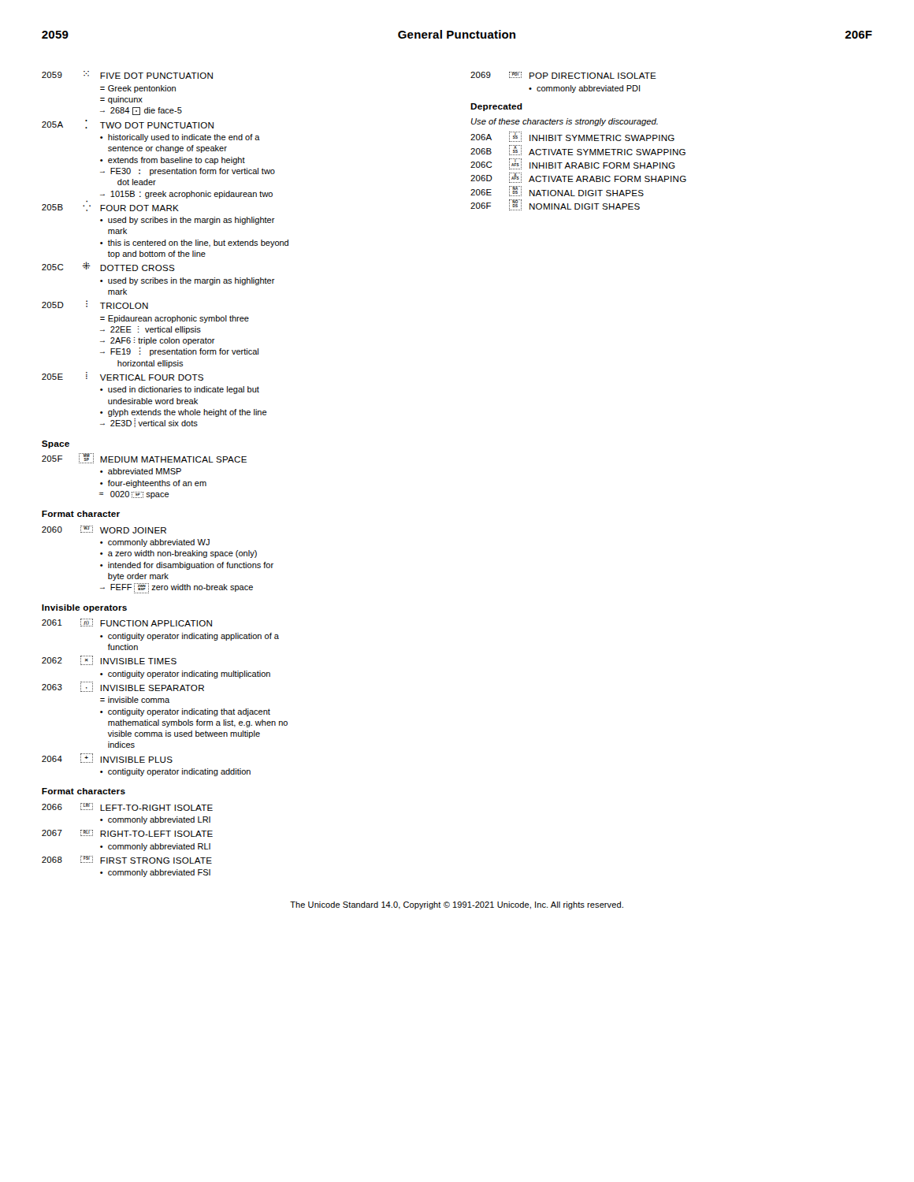2059
General Punctuation
206F
2059
⁙
FIVE DOT PUNCTUATION
Greek pentonkion quincunx 2684 die face-5
205A
⁚
TWO DOT PUNCTUATION
historically used to indicate the end of a sentence or change of speaker extends from baseline to cap height FE30 ︰ presentation form for vertical two dot leader 1015B 𐅛 greek acrophonic epidaurean two
205B
⁛
FOUR DOT MARK
used by scribes in the margin as highlighter mark this is centered on the line, but extends beyond top and bottom of the line
205C
⁜
DOTTED CROSS
used by scribes in the margin as highlighter mark
205D
⁝
TRICOLON
Epidaurean acrophonic symbol three 22EE ⋮ vertical ellipsis 2AF6 ⫶ triple colon operator FE19 ︙ presentation form for vertical horizontal ellipsis
205E
⁞
VERTICAL FOUR DOTS
used in dictionaries to indicate legal but undesirable word break glyph extends the whole height of the line 2E3D ⸽ vertical six dots
Space
205F
MM SP
MEDIUM MATHEMATICAL SPACE
abbreviated MMSP four-eighteenths of an em 0020 SP space
Format character
2060
WJ
WORD JOINER
commonly abbreviated WJ a zero width non-breaking space (only) intended for disambiguation of functions for byte order mark FEFF ZWN BSP zero width no-break space
Invisible operators
2061
f()
FUNCTION APPLICATION
contiguity operator indicating application of a function
2062
×
INVISIBLE TIMES
contiguity operator indicating multiplication
2063
,
INVISIBLE SEPARATOR
invisible comma contiguity operator indicating that adjacent mathematical symbols form a list, e.g. when no visible comma is used between multiple indices
2064
+
INVISIBLE PLUS
contiguity operator indicating addition
Format characters
2066
LRI
LEFT-TO-RIGHT ISOLATE
commonly abbreviated LRI
2067
RLI
RIGHT-TO-LEFT ISOLATE
commonly abbreviated RLI
2068
FSI
FIRST STRONG ISOLATE
commonly abbreviated FSI
2069
PDI
POP DIRECTIONAL ISOLATE
commonly abbreviated PDI
Deprecated
Use of these characters is strongly discouraged.
206A
ISS
INHIBIT SYMMETRIC SWAPPING
206B
ASS
ACTIVATE SYMMETRIC SWAPPING
206C
IAFS
INHIBIT ARABIC FORM SHAPING
206D
AAFS
ACTIVATE ARABIC FORM SHAPING
206E
NA DS
NATIONAL DIGIT SHAPES
206F
NO DS
NOMINAL DIGIT SHAPES
The Unicode Standard 14.0, Copyright © 1991-2021 Unicode, Inc. All rights reserved.